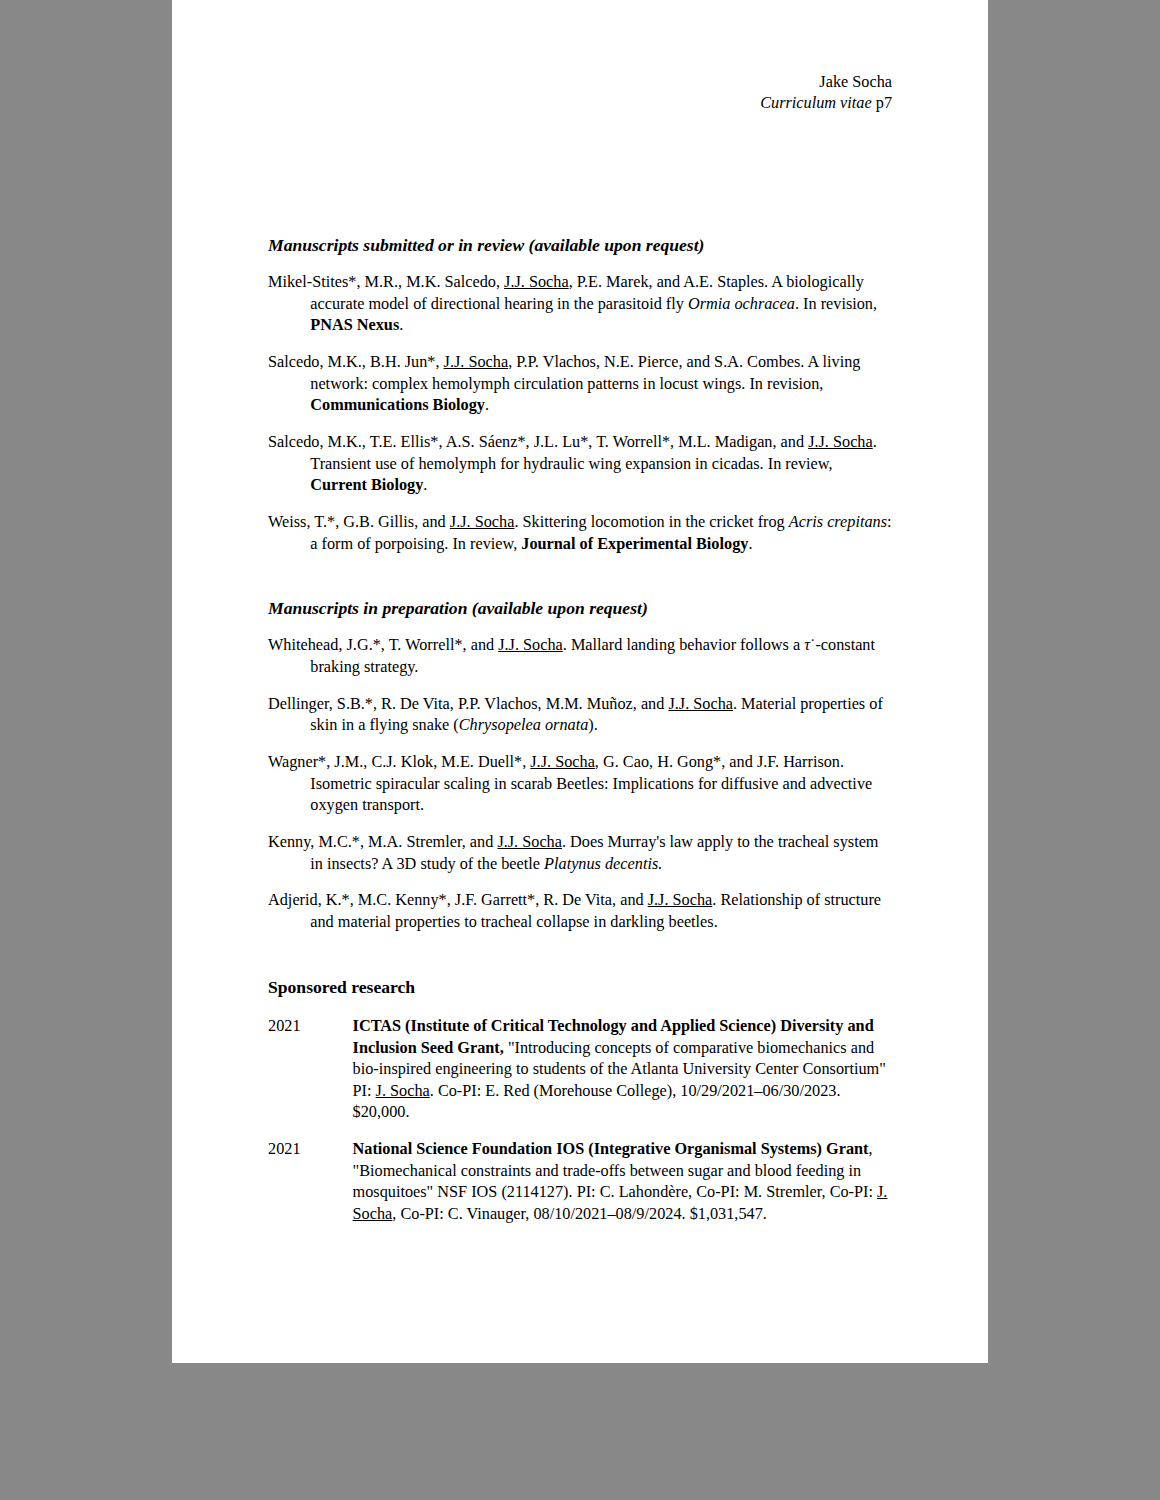Jake Socha Curriculum vitae p7
Manuscripts submitted or in review (available upon request)
Mikel-Stites*, M.R., M.K. Salcedo, J.J. Socha, P.E. Marek, and A.E. Staples. A biologically accurate model of directional hearing in the parasitoid fly Ormia ochracea. In revision, PNAS Nexus.
Salcedo, M.K., B.H. Jun*, J.J. Socha, P.P. Vlachos, N.E. Pierce, and S.A. Combes. A living network: complex hemolymph circulation patterns in locust wings. In revision, Communications Biology.
Salcedo, M.K., T.E. Ellis*, A.S. Sáenz*, J.L. Lu*, T. Worrell*, M.L. Madigan, and J.J. Socha. Transient use of hemolymph for hydraulic wing expansion in cicadas. In review, Current Biology.
Weiss, T.*, G.B. Gillis, and J.J. Socha. Skittering locomotion in the cricket frog Acris crepitans: a form of porpoising. In review, Journal of Experimental Biology.
Manuscripts in preparation (available upon request)
Whitehead, J.G.*, T. Worrell*, and J.J. Socha. Mallard landing behavior follows a τ˙-constant braking strategy.
Dellinger, S.B.*, R. De Vita, P.P. Vlachos, M.M. Muñoz, and J.J. Socha. Material properties of skin in a flying snake (Chrysopelea ornata).
Wagner*, J.M., C.J. Klok, M.E. Duell*, J.J. Socha, G. Cao, H. Gong*, and J.F. Harrison. Isometric spiracular scaling in scarab Beetles: Implications for diffusive and advective oxygen transport.
Kenny, M.C.*, M.A. Stremler, and J.J. Socha. Does Murray's law apply to the tracheal system in insects? A 3D study of the beetle Platynus decentis.
Adjerid, K.*, M.C. Kenny*, J.F. Garrett*, R. De Vita, and J.J. Socha. Relationship of structure and material properties to tracheal collapse in darkling beetles.
Sponsored research
2021
ICTAS (Institute of Critical Technology and Applied Science) Diversity and Inclusion Seed Grant, "Introducing concepts of comparative biomechanics and bio-inspired engineering to students of the Atlanta University Center Consortium" PI: J. Socha. Co-PI: E. Red (Morehouse College), 10/29/2021–06/30/2023. $20,000.
2021
National Science Foundation IOS (Integrative Organismal Systems) Grant, "Biomechanical constraints and trade-offs between sugar and blood feeding in mosquitoes" NSF IOS (2114127). PI: C. Lahondère, Co-PI: M. Stremler, Co-PI: J. Socha, Co-PI: C. Vinauger, 08/10/2021–08/9/2024. $1,031,547.